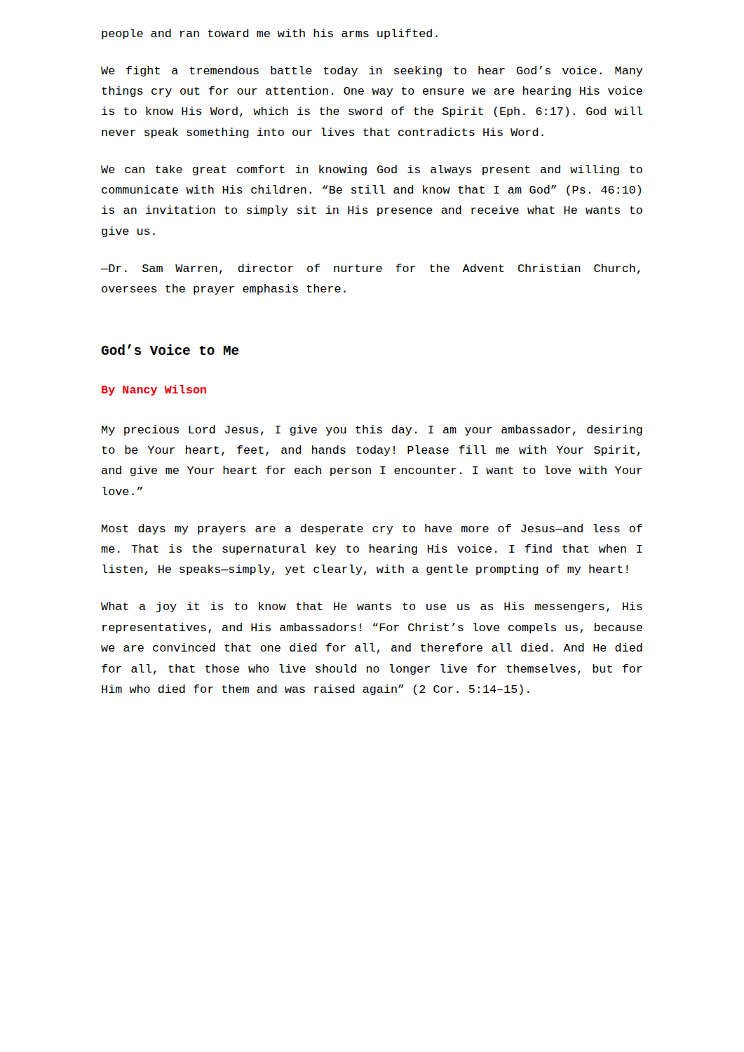people and ran toward me with his arms uplifted.
We fight a tremendous battle today in seeking to hear God’s voice. Many things cry out for our attention. One way to ensure we are hearing His voice is to know His Word, which is the sword of the Spirit (Eph. 6:17). God will never speak something into our lives that contradicts His Word.
We can take great comfort in knowing God is always present and willing to communicate with His children. “Be still and know that I am God” (Ps. 46:10) is an invitation to simply sit in His presence and receive what He wants to give us.
—Dr. Sam Warren, director of nurture for the Advent Christian Church, oversees the prayer emphasis there.
God’s Voice to Me
By Nancy Wilson
My precious Lord Jesus, I give you this day. I am your ambassador, desiring to be Your heart, feet, and hands today! Please fill me with Your Spirit, and give me Your heart for each person I encounter. I want to love with Your love.”
Most days my prayers are a desperate cry to have more of Jesus—and less of me. That is the supernatural key to hearing His voice. I find that when I listen, He speaks—simply, yet clearly, with a gentle prompting of my heart!
What a joy it is to know that He wants to use us as His messengers, His representatives, and His ambassadors! “For Christ’s love compels us, because we are convinced that one died for all, and therefore all died. And He died for all, that those who live should no longer live for themselves, but for Him who died for them and was raised again” (2 Cor. 5:14–15).